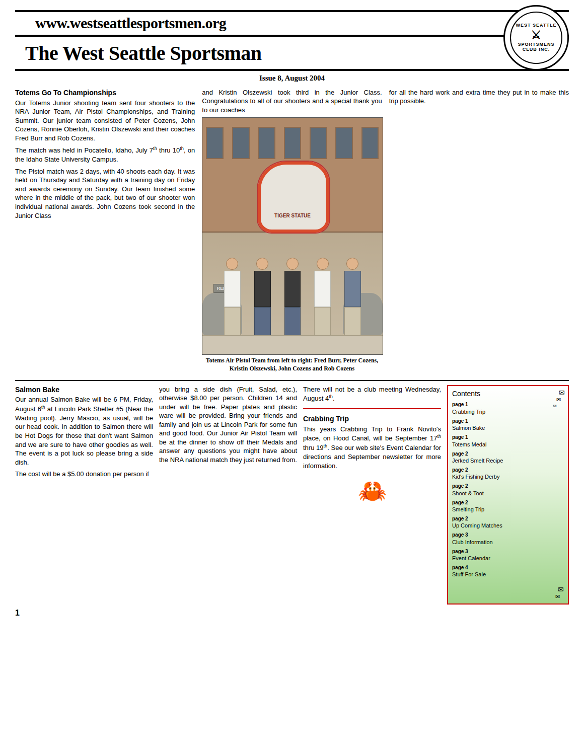WEST SEATTLE
⚔
SPORTSMENS CLUB INC.
www.westseattlesportsmen.org
The West Seattle Sportsman
Issue 8, August 2004
Totems Go To Championships
Our Totems Junior shooting team sent four shooters to the NRA Junior Team, Air Pistol Championships, and Training Summit. Our junior team consisted of Peter Cozens, John Cozens, Ronnie Oberloh, Kristin Olszewski and their coaches Fred Burr and Rob Cozens.
The match was held in Pocatello, Idaho, July 7th thru 10th, on the Idaho State University Campus.
The Pistol match was 2 days, with 40 shoots each day. It was held on Thursday and Saturday with a training day on Friday and awards ceremony on Sunday. Our team finished some where in the middle of the pack, but two of our shooter won individual national awards. John Cozens took second in the Junior Class
and Kristin Olszewski took third in the Junior Class. Congratulations to all of our shooters and a special thank you to our coaches
TIGER STATUE
REED G
Totems Air Pistol Team from left to right: Fred Burr, Peter Cozens, Kristin Olszewski, John Cozens and Rob Cozens
for all the hard work and extra time they put in to make this trip possible.
Salmon Bake
Our annual Salmon Bake will be 6 PM, Friday, August 6th at Lincoln Park Shelter #5 (Near the Wading pool). Jerry Mascio, as usual, will be our head cook. In addition to Salmon there will be Hot Dogs for those that don't want Salmon and we are sure to have other goodies as well. The event is a pot luck so please bring a side dish.
The cost will be a $5.00 donation per person if
you bring a side dish (Fruit, Salad, etc.), otherwise $8.00 per person. Children 14 and under will be free. Paper plates and plastic ware will be provided. Bring your friends and family and join us at Lincoln Park for some fun and good food. Our Junior Air Pistol Team will be at the dinner to show off their Medals and answer any questions you might have about the NRA national match they just returned from.
There will not be a club meeting Wednesday, August 4th.
Crabbing Trip
This years Crabbing Trip to Frank Novito's place, on Hood Canal, will be September 17th thru 19th. See our web site's Event Calendar for directions and September newsletter for more information.
🦀
✉ ✉ ✉ ✉ ✉
Contents
page 1
Crabbing Trip
page 1
Salmon Bake
page 1
Totems Medal
page 2
Jerked Smelt Recipe
page 2
Kid's Fishing Derby
page 2
Shoot & Toot
page 2
Smelting Trip
page 2
Up Coming Matches
page 3
Club Information
page 3
Event Calendar
page 4
Stuff For Sale
1